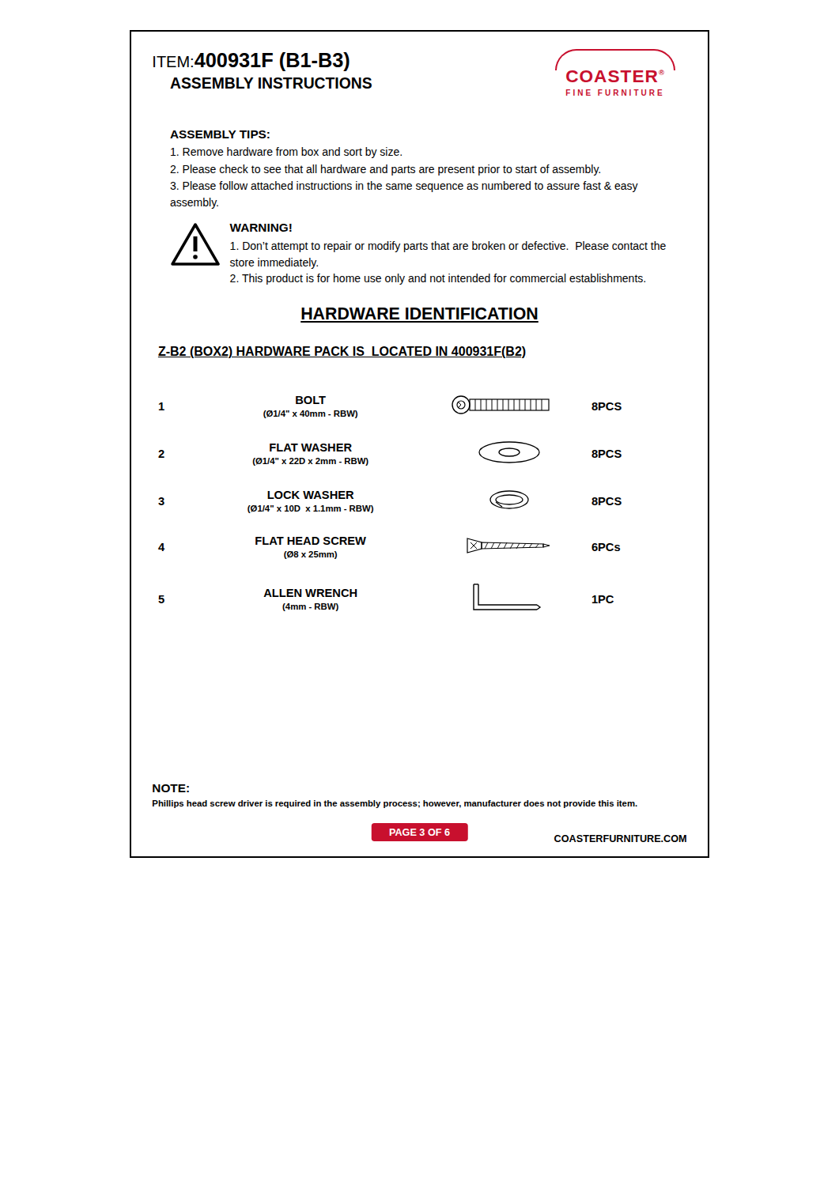COASTER®
FINE FURNITURE
ITEM: 400931F (B1-B3)
ASSEMBLY INSTRUCTIONS
ASSEMBLY TIPS:
1. Remove hardware from box and sort by size.
2. Please check to see that all hardware and parts are present prior to start of assembly.
3. Please follow attached instructions in the same sequence as numbered to assure fast & easy assembly.
WARNING! 1. Don’t attempt to repair or modify parts that are broken or defective. Please contact the store immediately.
2. This product is for home use only and not intended for commercial establishments.
HARDWARE IDENTIFICATION
Z-B2 (BOX2) HARDWARE PACK IS LOCATED IN 400931F(B2)
| 1 | BOLT (Ø1/4" x 40mm - RBW) | | 8PCS |
| 2 | FLAT WASHER (Ø1/4" x 22D x 2mm - RBW) | | 8PCS |
| 3 | LOCK WASHER (Ø1/4" x 10D x 1.1mm - RBW) | | 8PCS |
| 4 | FLAT HEAD SCREW (Ø8 x 25mm) | | 6PCs |
| 5 | ALLEN WRENCH (4mm - RBW) | | 1PC |
NOTE:
Phillips head screw driver is required in the assembly process; however, manufacturer does not provide this item.
PAGE 3 OF 6
COASTERFURNITURE.COM